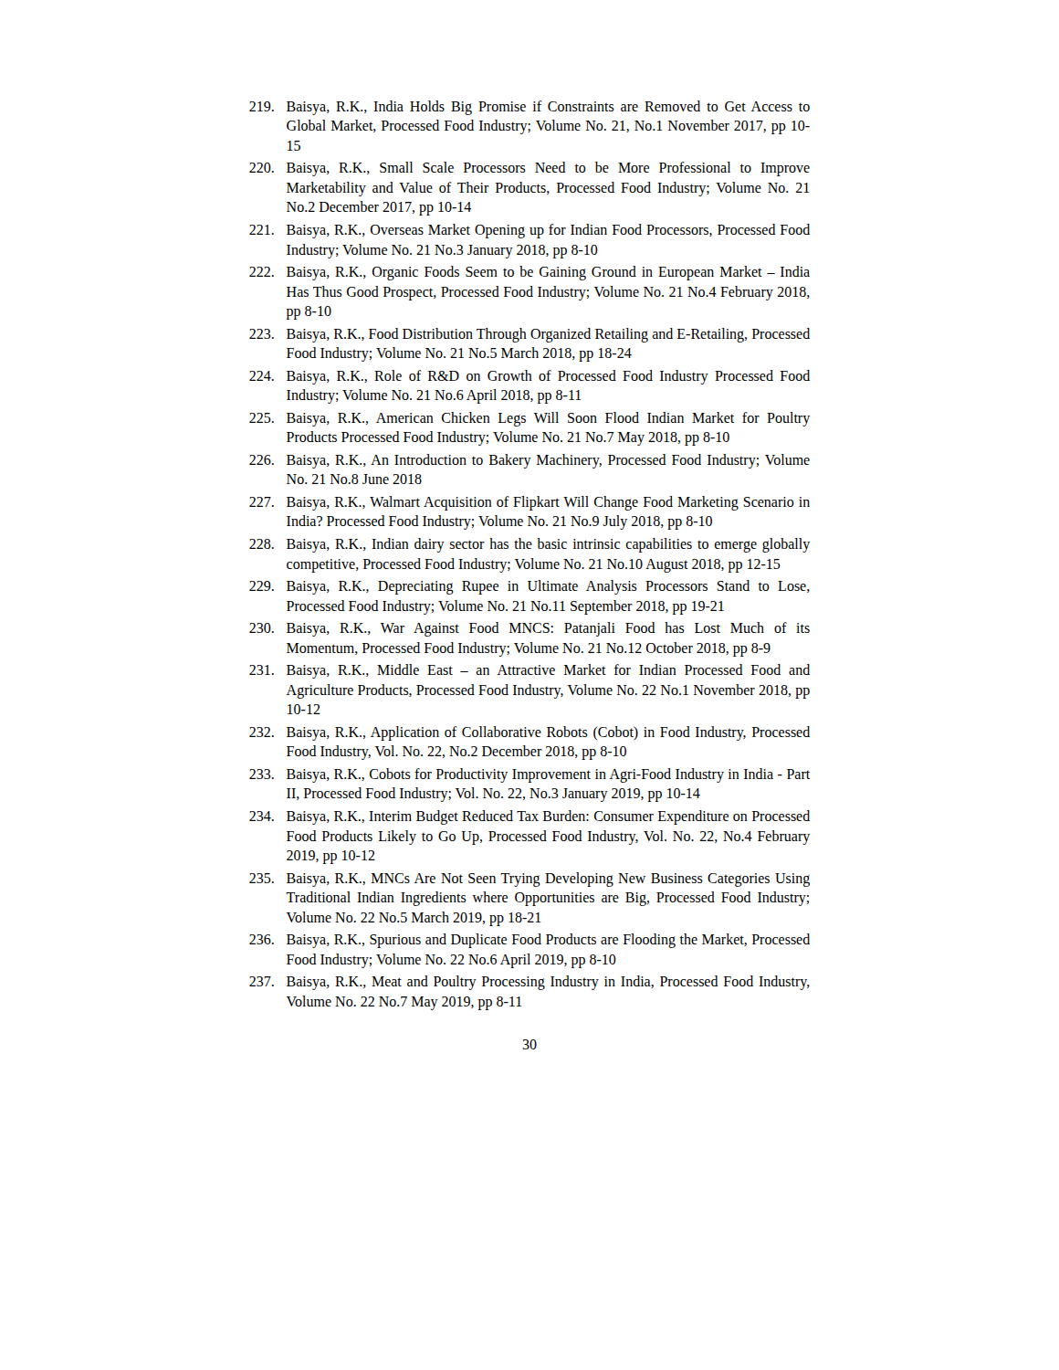219. Baisya, R.K., India Holds Big Promise if Constraints are Removed to Get Access to Global Market, Processed Food Industry; Volume No. 21, No.1 November 2017, pp 10-15
220. Baisya, R.K., Small Scale Processors Need to be More Professional to Improve Marketability and Value of Their Products, Processed Food Industry; Volume No. 21 No.2 December 2017, pp 10-14
221. Baisya, R.K., Overseas Market Opening up for Indian Food Processors, Processed Food Industry; Volume No. 21 No.3 January 2018, pp 8-10
222. Baisya, R.K., Organic Foods Seem to be Gaining Ground in European Market – India Has Thus Good Prospect, Processed Food Industry; Volume No. 21 No.4 February 2018, pp 8-10
223. Baisya, R.K., Food Distribution Through Organized Retailing and E-Retailing, Processed Food Industry; Volume No. 21 No.5 March 2018, pp 18-24
224. Baisya, R.K., Role of R&D on Growth of Processed Food Industry Processed Food Industry; Volume No. 21 No.6 April 2018, pp 8-11
225. Baisya, R.K., American Chicken Legs Will Soon Flood Indian Market for Poultry Products Processed Food Industry; Volume No. 21 No.7 May 2018, pp 8-10
226. Baisya, R.K., An Introduction to Bakery Machinery, Processed Food Industry; Volume No. 21 No.8 June 2018
227. Baisya, R.K., Walmart Acquisition of Flipkart Will Change Food Marketing Scenario in India? Processed Food Industry; Volume No. 21 No.9 July 2018, pp 8-10
228. Baisya, R.K., Indian dairy sector has the basic intrinsic capabilities to emerge globally competitive, Processed Food Industry; Volume No. 21 No.10 August 2018, pp 12-15
229. Baisya, R.K., Depreciating Rupee in Ultimate Analysis Processors Stand to Lose, Processed Food Industry; Volume No. 21 No.11 September 2018, pp 19-21
230. Baisya, R.K., War Against Food MNCS: Patanjali Food has Lost Much of its Momentum, Processed Food Industry; Volume No. 21 No.12 October 2018, pp 8-9
231. Baisya, R.K., Middle East – an Attractive Market for Indian Processed Food and Agriculture Products, Processed Food Industry, Volume No. 22 No.1 November 2018, pp 10-12
232. Baisya, R.K., Application of Collaborative Robots (Cobot) in Food Industry, Processed Food Industry, Vol. No. 22, No.2 December 2018, pp 8-10
233. Baisya, R.K., Cobots for Productivity Improvement in Agri-Food Industry in India - Part II, Processed Food Industry; Vol. No. 22, No.3 January 2019, pp 10-14
234. Baisya, R.K., Interim Budget Reduced Tax Burden: Consumer Expenditure on Processed Food Products Likely to Go Up, Processed Food Industry, Vol. No. 22, No.4 February 2019, pp 10-12
235. Baisya, R.K., MNCs Are Not Seen Trying Developing New Business Categories Using Traditional Indian Ingredients where Opportunities are Big, Processed Food Industry; Volume No. 22 No.5 March 2019, pp 18-21
236. Baisya, R.K., Spurious and Duplicate Food Products are Flooding the Market, Processed Food Industry; Volume No. 22 No.6 April 2019, pp 8-10
237. Baisya, R.K., Meat and Poultry Processing Industry in India, Processed Food Industry, Volume No. 22 No.7 May 2019, pp 8-11
30